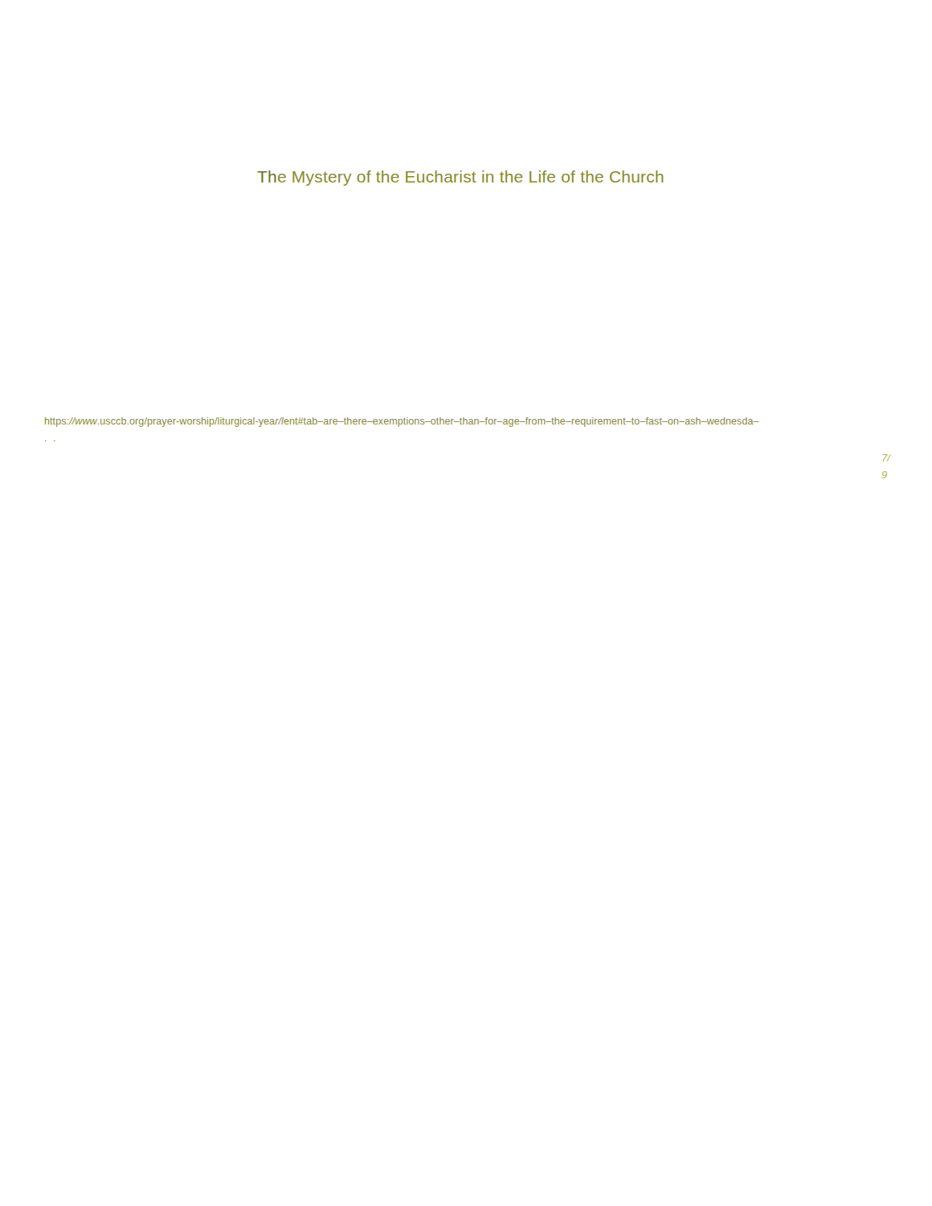The Mystery of the Eucharist in the Life of the Church
https://www.usccb.org/prayer-worship/liturgical-year/lent#tab–are–there–exemptions–other–than–for–age–from–the–requirement–to–fast–on–ash–wednesda–. .
7/
9